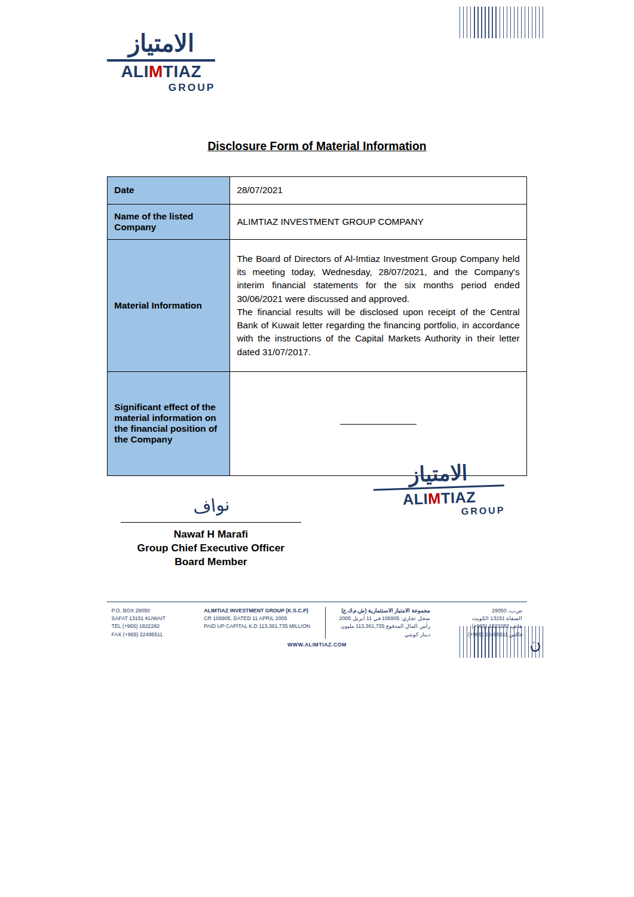الامتياز
ALIMTIAZ
GROUP
Disclosure Form of Material Information
| Date | 28/07/2021 |
| Name of the listed Company | ALIMTIAZ INVESTMENT GROUP COMPANY |
| Material Information | The Board of Directors of Al-Imtiaz Investment Group Company held its meeting today, Wednesday, 28/07/2021, and the Company's interim financial statements for the six months period ended 30/06/2021 were discussed and approved. The financial results will be disclosed upon receipt of the Central Bank of Kuwait letter regarding the financing portfolio, in accordance with the instructions of the Capital Markets Authority in their letter dated 31/07/2017. |
| Significant effect of the material information on the financial position of the Company | |
نواف
Nawaf H Marafi
Group Chief Executive Officer
Board Member
الامتياز
ALIMTIAZ
GROUP
| P.O. BOX 29050 SAFAT 13151 KUWAIT TEL (+965) 1822282 FAX (+965) 22495511 | ALIMTIAZ INVESTMENT GROUP (K.S.C.P) CR 106905, DATED 11 APRIL 2005 PAID UP CAPITAL K.D 113,361,735 MILLION | مجموعة الامتياز الاستثمارية (ش.م.ك.ع) سجل تجاري: 106905 في 11 أبريل 2005 رأس المال المدفوع 113,361,735 مليون دينار كويتي | ص.ب، 29050 الصفاة 13151 الكويت هاتف 1822282 (965+) فاكس 22495511 (965+) |
WWW.ALIMTIAZ.COM
ن